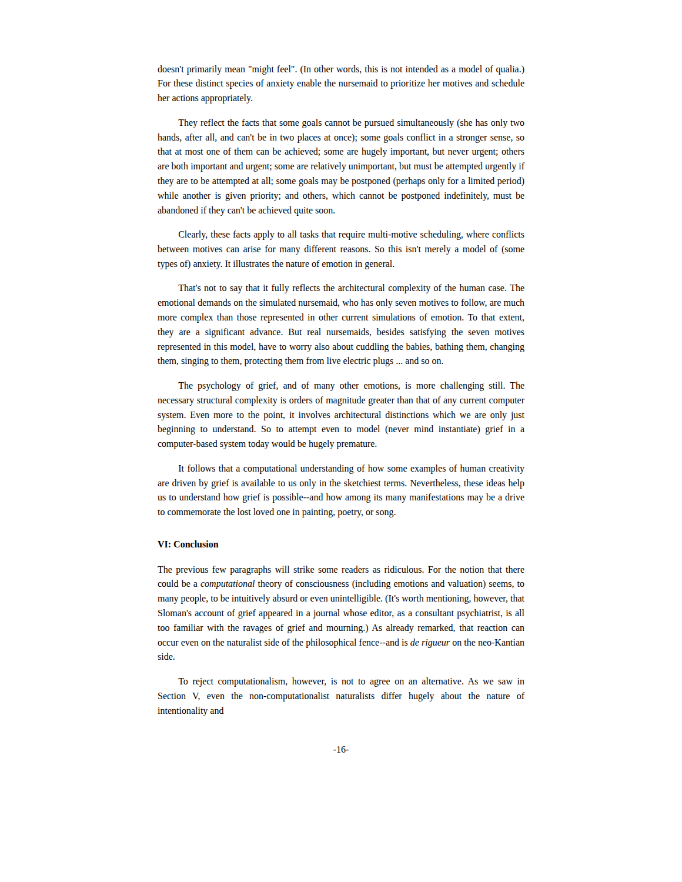doesn't primarily mean "might feel". (In other words, this is not intended as a model of qualia.) For these distinct species of anxiety enable the nursemaid to prioritize her motives and schedule her actions appropriately.
They reflect the facts that some goals cannot be pursued simultaneously (she has only two hands, after all, and can't be in two places at once); some goals conflict in a stronger sense, so that at most one of them can be achieved; some are hugely important, but never urgent; others are both important and urgent; some are relatively unimportant, but must be attempted urgently if they are to be attempted at all; some goals may be postponed (perhaps only for a limited period) while another is given priority; and others, which cannot be postponed indefinitely, must be abandoned if they can't be achieved quite soon.
Clearly, these facts apply to all tasks that require multi-motive scheduling, where conflicts between motives can arise for many different reasons. So this isn't merely a model of (some types of) anxiety. It illustrates the nature of emotion in general.
That's not to say that it fully reflects the architectural complexity of the human case. The emotional demands on the simulated nursemaid, who has only seven motives to follow, are much more complex than those represented in other current simulations of emotion. To that extent, they are a significant advance. But real nursemaids, besides satisfying the seven motives represented in this model, have to worry also about cuddling the babies, bathing them, changing them, singing to them, protecting them from live electric plugs ... and so on.
The psychology of grief, and of many other emotions, is more challenging still. The necessary structural complexity is orders of magnitude greater than that of any current computer system. Even more to the point, it involves architectural distinctions which we are only just beginning to understand. So to attempt even to model (never mind instantiate) grief in a computer-based system today would be hugely premature.
It follows that a computational understanding of how some examples of human creativity are driven by grief is available to us only in the sketchiest terms. Nevertheless, these ideas help us to understand how grief is possible--and how among its many manifestations may be a drive to commemorate the lost loved one in painting, poetry, or song.
VI: Conclusion
The previous few paragraphs will strike some readers as ridiculous. For the notion that there could be a computational theory of consciousness (including emotions and valuation) seems, to many people, to be intuitively absurd or even unintelligible. (It's worth mentioning, however, that Sloman's account of grief appeared in a journal whose editor, as a consultant psychiatrist, is all too familiar with the ravages of grief and mourning.) As already remarked, that reaction can occur even on the naturalist side of the philosophical fence--and is de rigueur on the neo-Kantian side.
To reject computationalism, however, is not to agree on an alternative. As we saw in Section V, even the non-computationalist naturalists differ hugely about the nature of intentionality and
-16-